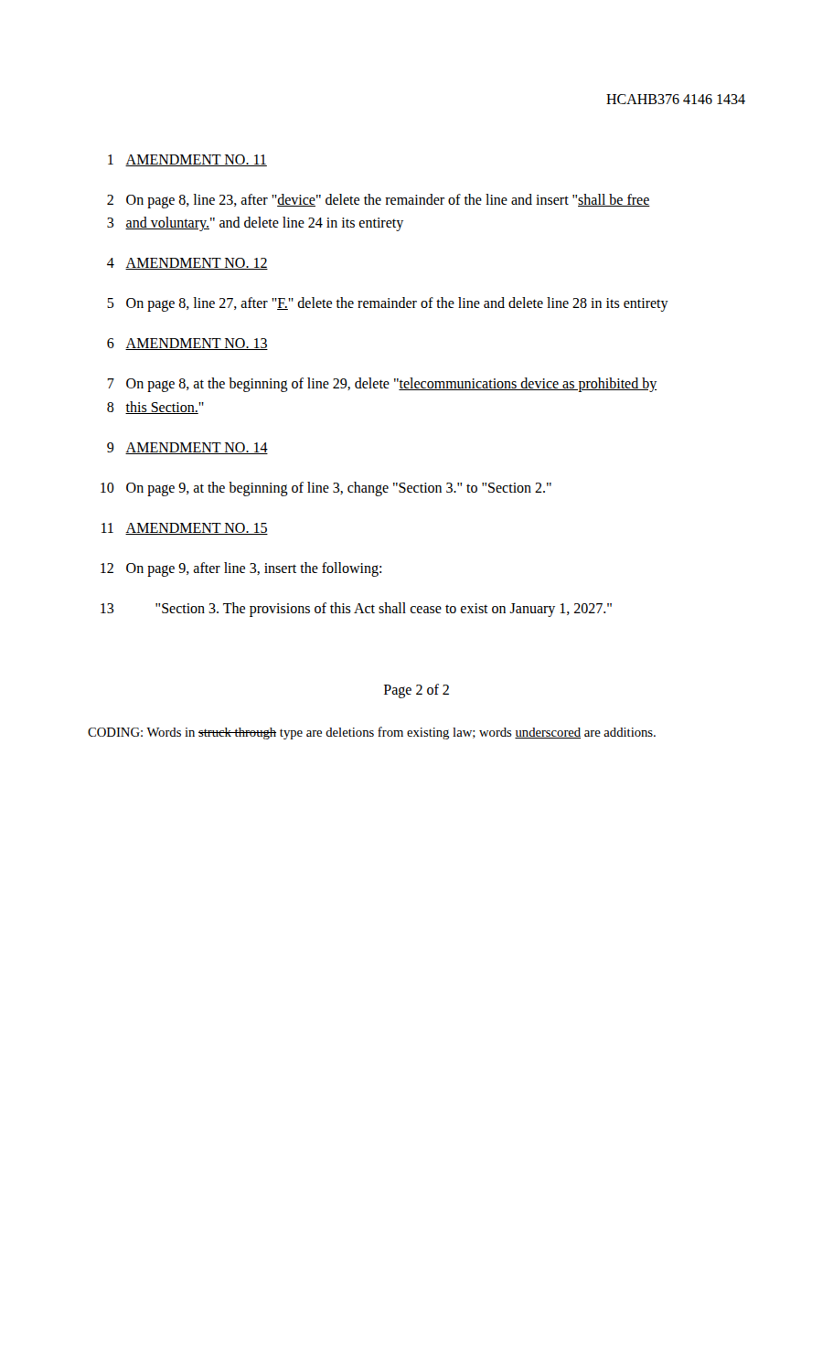HCAHB376 4146 1434
AMENDMENT NO. 11
On page 8, line 23, after "device" delete the remainder of the line and insert "shall be free
and voluntary." and delete line 24 in its entirety
AMENDMENT NO. 12
On page 8, line 27, after "F." delete the remainder of the line and delete line 28 in its entirety
AMENDMENT NO. 13
On page 8, at the beginning of line 29, delete "telecommunications device as prohibited by
this Section."
AMENDMENT NO. 14
On page 9, at the beginning of line 3, change "Section 3." to "Section 2."
AMENDMENT NO. 15
On page 9, after line 3, insert the following:
"Section 3. The provisions of this Act shall cease to exist on January 1, 2027."
Page 2 of 2
CODING: Words in struck through type are deletions from existing law; words underscored are additions.